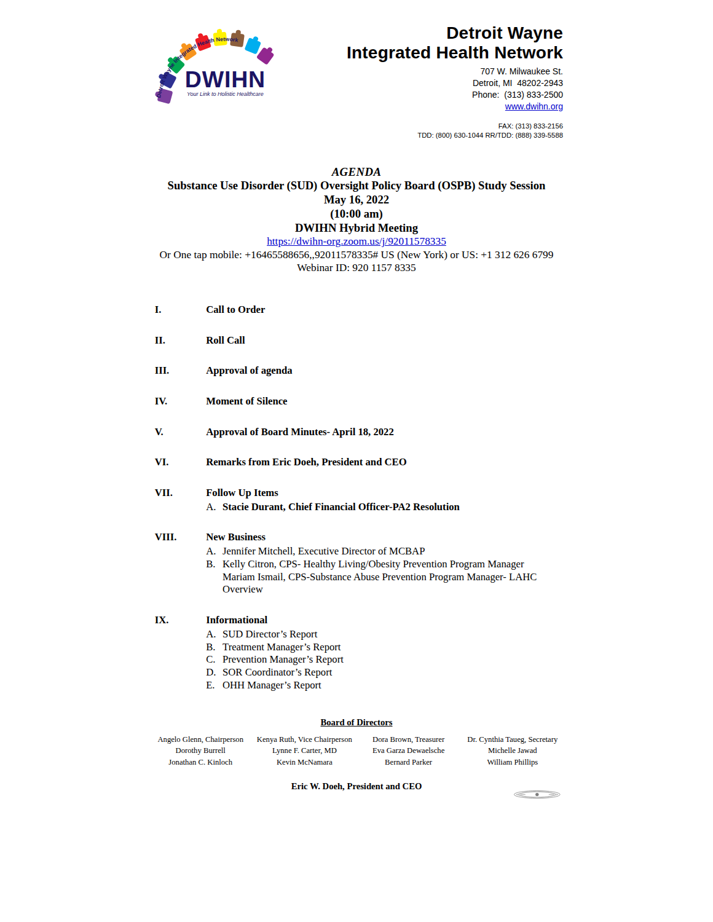Detroit Wayne Integrated Health Network DWIHN Your Link to Holistic Healthcare
Detroit Wayne
Integrated Health Network
707 W. Milwaukee St.
Detroit, MI 48202-2943
Phone: (313) 833-2500
www.dwihn.org
FAX: (313) 833-2156
TDD: (800) 630-1044 RR/TDD: (888) 339-5588
AGENDA
Substance Use Disorder (SUD) Oversight Policy Board (OSPB) Study Session
May 16, 2022
(10:00 am)
DWIHN Hybrid Meeting
https://dwihn-org.zoom.us/j/92011578335
Or One tap mobile: +16465588656,,92011578335# US (New York) or US: +1 312 626 6799
Webinar ID: 920 1157 8335
I.
Call to Order
II.
Roll Call
III.
Approval of agenda
IV.
Moment of Silence
V.
Approval of Board Minutes- April 18, 2022
VI.
Remarks from Eric Doeh, President and CEO
VII.
Follow Up Items
A.
Stacie Durant, Chief Financial Officer-PA2 Resolution
VIII.
New Business
A.
Jennifer Mitchell, Executive Director of MCBAP
B.
Kelly Citron, CPS- Healthy Living/Obesity Prevention Program Manager
Mariam Ismail, CPS-Substance Abuse Prevention Program Manager- LAHC Overview
IX.
Informational
A.
SUD Director’s Report
B.
Treatment Manager’s Report
C.
Prevention Manager’s Report
D.
SOR Coordinator’s Report
E.
OHH Manager’s Report
Board of Directors
Angelo Glenn, Chairperson
Kenya Ruth, Vice Chairperson
Dora Brown, Treasurer
Dr. Cynthia Taueg, Secretary
Dorothy Burrell
Lynne F. Carter, MD
Eva Garza Dewaelsche
Michelle Jawad
Jonathan C. Kinloch
Kevin McNamara
Bernard Parker
William Phillips
Eric W. Doeh, President and CEO